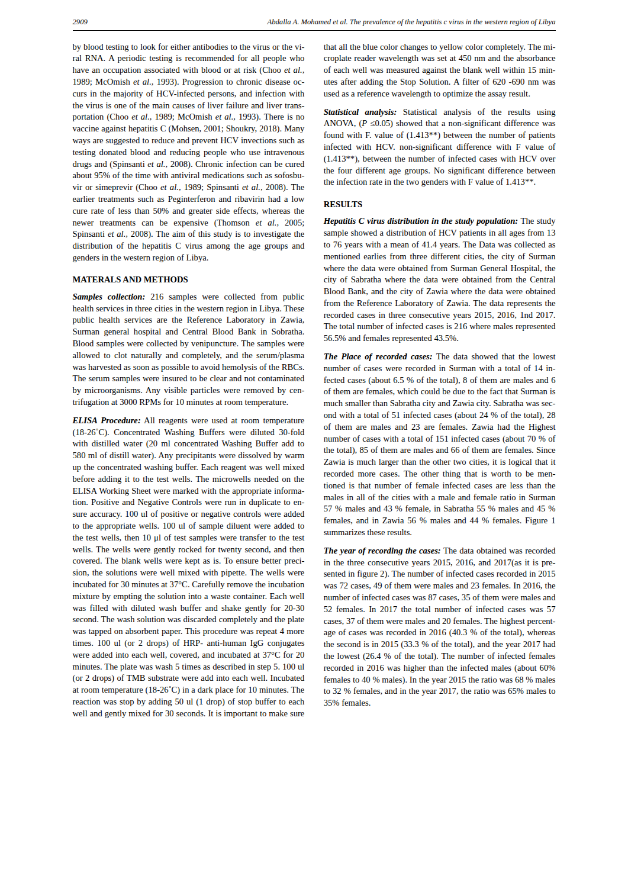2909 Abdalla A. Mohamed et al. The prevalence of the hepatitis c virus in the western region of Libya
by blood testing to look for either antibodies to the virus or the viral RNA. A periodic testing is recommended for all people who have an occupation associated with blood or at risk (Choo et al., 1989; McOmish et al., 1993). Progression to chronic disease occurs in the majority of HCV-infected persons, and infection with the virus is one of the main causes of liver failure and liver transportation (Choo et al., 1989; McOmish et al., 1993). There is no vaccine against hepatitis C (Mohsen, 2001; Shoukry, 2018). Many ways are suggested to reduce and prevent HCV invections such as testing donated blood and reducing people who use intravenous drugs and (Spinsanti et al., 2008). Chronic infection can be cured about 95% of the time with antiviral medications such as sofosbuvir or simeprevir (Choo et al., 1989; Spinsanti et al., 2008). The earlier treatments such as Peginterferon and ribavirin had a low cure rate of less than 50% and greater side effects, whereas the newer treatments can be expensive (Thomson et al., 2005; Spinsanti et al., 2008). The aim of this study is to investigate the distribution of the hepatitis C virus among the age groups and genders in the western region of Libya.
MATERALS AND METHODS
Samples collection: 216 samples were collected from public health services in three cities in the western region in Libya. These public health services are the Reference Laboratory in Zawia, Surman general hospital and Central Blood Bank in Sobratha. Blood samples were collected by venipuncture. The samples were allowed to clot naturally and completely, and the serum/plasma was harvested as soon as possible to avoid hemolysis of the RBCs. The serum samples were insured to be clear and not contaminated by microorganisms. Any visible particles were removed by centrifugation at 3000 RPMs for 10 minutes at room temperature.
ELISA Procedure: All reagents were used at room temperature (18-26˚C). Concentrated Washing Buffers were diluted 30-fold with distilled water (20 ml concentrated Washing Buffer add to 580 ml of distill water). Any precipitants were dissolved by warm up the concentrated washing buffer. Each reagent was well mixed before adding it to the test wells. The microwells needed on the ELISA Working Sheet were marked with the appropriate information. Positive and Negative Controls were run in duplicate to ensure accuracy. 100 ul of positive or negative controls were added to the appropriate wells. 100 ul of sample diluent were added to the test wells, then 10 μl of test samples were transfer to the test wells. The wells were gently rocked for twenty second, and then covered. The blank wells were kept as is. To ensure better precision, the solutions were well mixed with pipette. The wells were incubated for 30 minutes at 37°C. Carefully remove the incubation mixture by empting the solution into a waste container. Each well was filled with diluted wash buffer and shake gently for 20-30 second. The wash solution was discarded completely and the plate was tapped on absorbent paper. This procedure was repeat 4 more times. 100 ul (or 2 drops) of HRP- anti-human IgG conjugates were added into each well, covered, and incubated at 37°C for 20 minutes. The plate was wash 5 times as described in step 5. 100 ul (or 2 drops) of TMB substrate were add into each well. Incubated at room temperature (18-26˚C) in a dark place for 10 minutes. The reaction was stop by adding 50 ul (1 drop) of stop buffer to each well and gently mixed for 30 seconds. It is important to make sure that all the blue color changes to yellow color completely. The microplate reader wavelength was set at 450 nm and the absorbance of each well was measured against the blank well within 15 minutes after adding the Stop Solution. A filter of 620 -690 nm was used as a reference wavelength to optimize the assay result.
Statistical analysis: Statistical analysis of the results using ANOVA, (P ≤0.05) showed that a non-significant difference was found with F. value of (1.413**) between the number of patients infected with HCV. non-significant difference with F value of (1.413**), between the number of infected cases with HCV over the four different age groups. No significant difference between the infection rate in the two genders with F value of 1.413**.
RESULTS
Hepatitis C virus distribution in the study population: The study sample showed a distribution of HCV patients in all ages from 13 to 76 years with a mean of 41.4 years. The Data was collected as mentioned earlies from three different cities, the city of Surman where the data were obtained from Surman General Hospital, the city of Sabratha where the data were obtained from the Central Blood Bank, and the city of Zawia where the data were obtained from the Reference Laboratory of Zawia. The data represents the recorded cases in three consecutive years 2015, 2016, 1nd 2017. The total number of infected cases is 216 where males represented 56.5% and females represented 43.5%.
The Place of recorded cases: The data showed that the lowest number of cases were recorded in Surman with a total of 14 infected cases (about 6.5 % of the total), 8 of them are males and 6 of them are females, which could be due to the fact that Surman is much smaller than Sabratha city and Zawia city. Sabratha was second with a total of 51 infected cases (about 24 % of the total), 28 of them are males and 23 are females. Zawia had the Highest number of cases with a total of 151 infected cases (about 70 % of the total), 85 of them are males and 66 of them are females. Since Zawia is much larger than the other two cities, it is logical that it recorded more cases. The other thing that is worth to be mentioned is that number of female infected cases are less than the males in all of the cities with a male and female ratio in Surman 57 % males and 43 % female, in Sabratha 55 % males and 45 % females, and in Zawia 56 % males and 44 % females. Figure 1 summarizes these results.
The year of recording the cases: The data obtained was recorded in the three consecutive years 2015, 2016, and 2017(as it is presented in figure 2). The number of infected cases recorded in 2015 was 72 cases, 49 of them were males and 23 females. In 2016, the number of infected cases was 87 cases, 35 of them were males and 52 females. In 2017 the total number of infected cases was 57 cases, 37 of them were males and 20 females. The highest percentage of cases was recorded in 2016 (40.3 % of the total), whereas the second is in 2015 (33.3 % of the total), and the year 2017 had the lowest (26.4 % of the total). The number of infected females recorded in 2016 was higher than the infected males (about 60% females to 40 % males). In the year 2015 the ratio was 68 % males to 32 % females, and in the year 2017, the ratio was 65% males to 35% females.